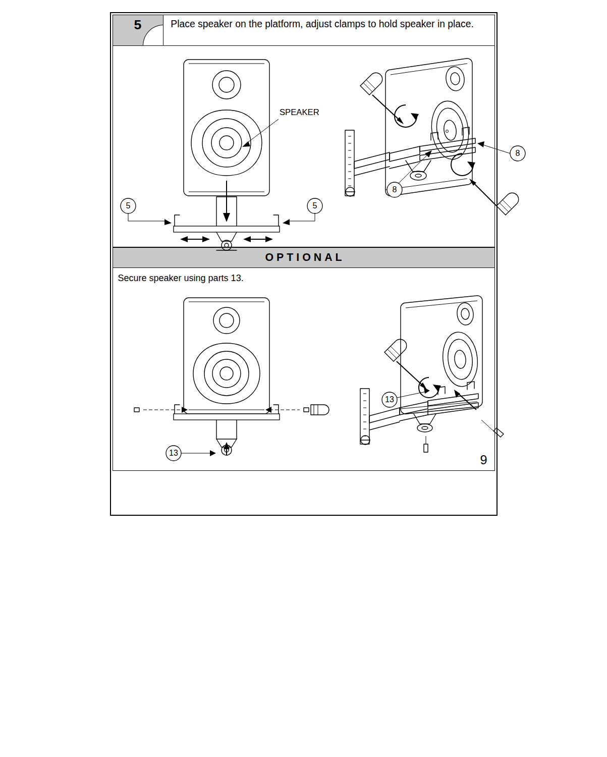5
Place speaker on the platform, adjust clamps to hold speaker in place.
SPEAKER 5 5
8 8
OPTIONAL
Secure speaker using parts 13.
13
13
9